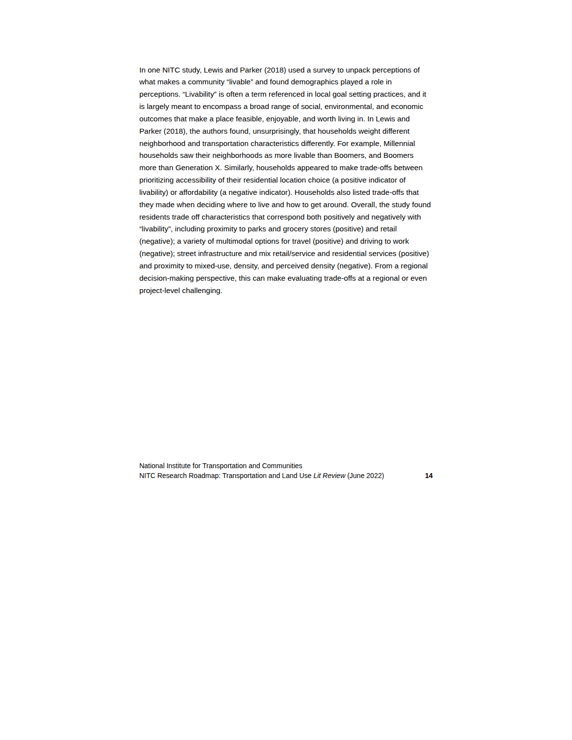In one NITC study, Lewis and Parker (2018) used a survey to unpack perceptions of what makes a community “livable” and found demographics played a role in perceptions. “Livability” is often a term referenced in local goal setting practices, and it is largely meant to encompass a broad range of social, environmental, and economic outcomes that make a place feasible, enjoyable, and worth living in. In Lewis and Parker (2018), the authors found, unsurprisingly, that households weight different neighborhood and transportation characteristics differently. For example, Millennial households saw their neighborhoods as more livable than Boomers, and Boomers more than Generation X. Similarly, households appeared to make trade-offs between prioritizing accessibility of their residential location choice (a positive indicator of livability) or affordability (a negative indicator). Households also listed trade-offs that they made when deciding where to live and how to get around. Overall, the study found residents trade off characteristics that correspond both positively and negatively with “livability”, including proximity to parks and grocery stores (positive) and retail (negative); a variety of multimodal options for travel (positive) and driving to work (negative); street infrastructure and mix retail/service and residential services (positive) and proximity to mixed-use, density, and perceived density (negative). From a regional decision-making perspective, this can make evaluating trade-offs at a regional or even project-level challenging.
National Institute for Transportation and Communities
NITC Research Roadmap: Transportation and Land Use Lit Review (June 2022) 14